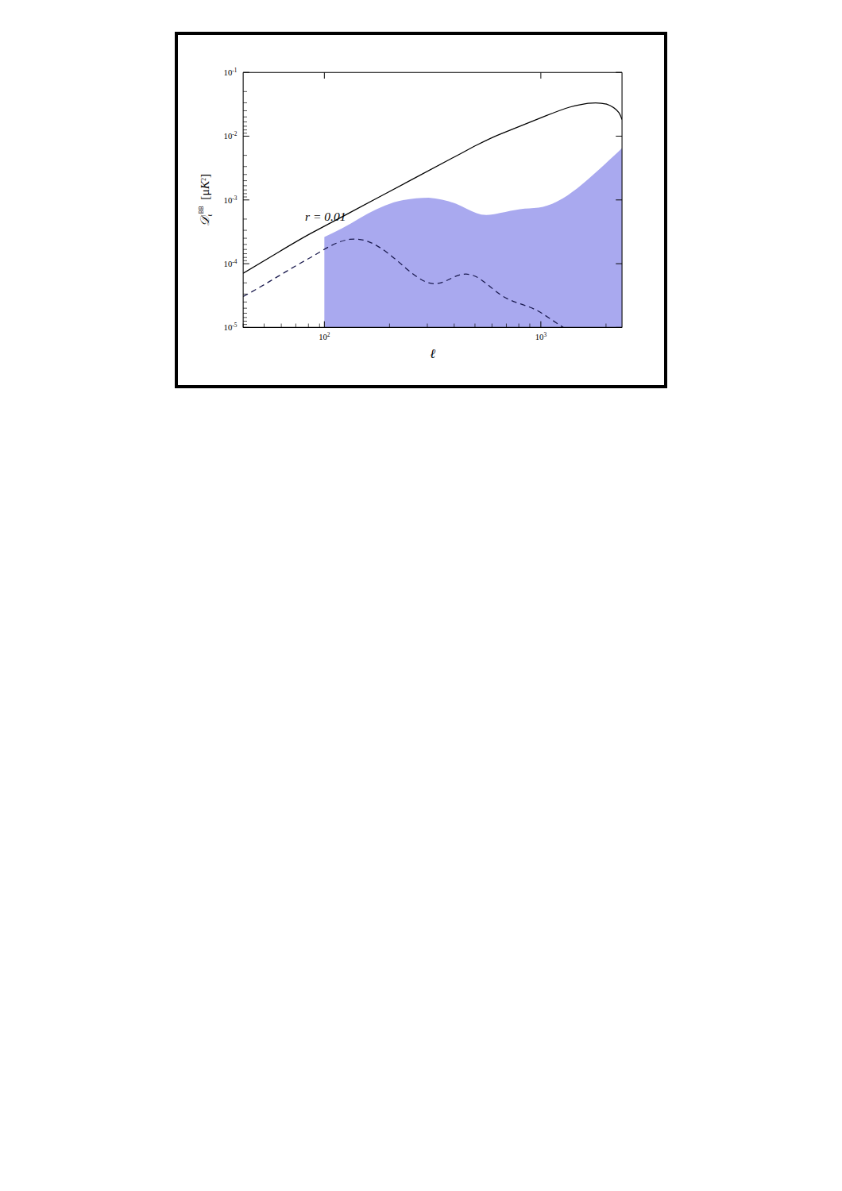10-1 10-2 10-3 10-4 10-5 102 103 ℓ 𝒟ℓBB [μK2] r = 0.01